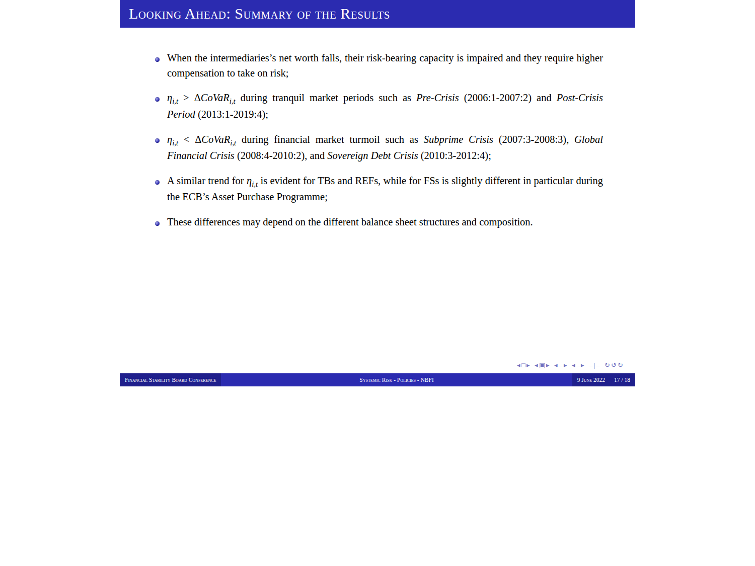Looking Ahead: Summary of the Results
When the intermediaries’s net worth falls, their risk-bearing capacity is impaired and they require higher compensation to take on risk;
ηi,t > ΔCoVaRi,t during tranquil market periods such as Pre-Crisis (2006:1-2007:2) and Post-Crisis Period (2013:1-2019:4);
ηi,t < ΔCoVaRi,t during financial market turmoil such as Subprime Crisis (2007:3-2008:3), Global Financial Crisis (2008:4-2010:2), and Sovereign Debt Crisis (2010:3-2012:4);
A similar trend for ηi,t is evident for TBs and REFs, while for FSs is slightly different in particular during the ECB’s Asset Purchase Programme;
These differences may depend on the different balance sheet structures and composition.
◂□▸ ◂▣▸ ◂≡▸ ◂≡▸ ≡|≡ ↻↺↻
Financial Stability Board Conference
Systemic Risk - Policies - NBFI
9 June 202217 / 18